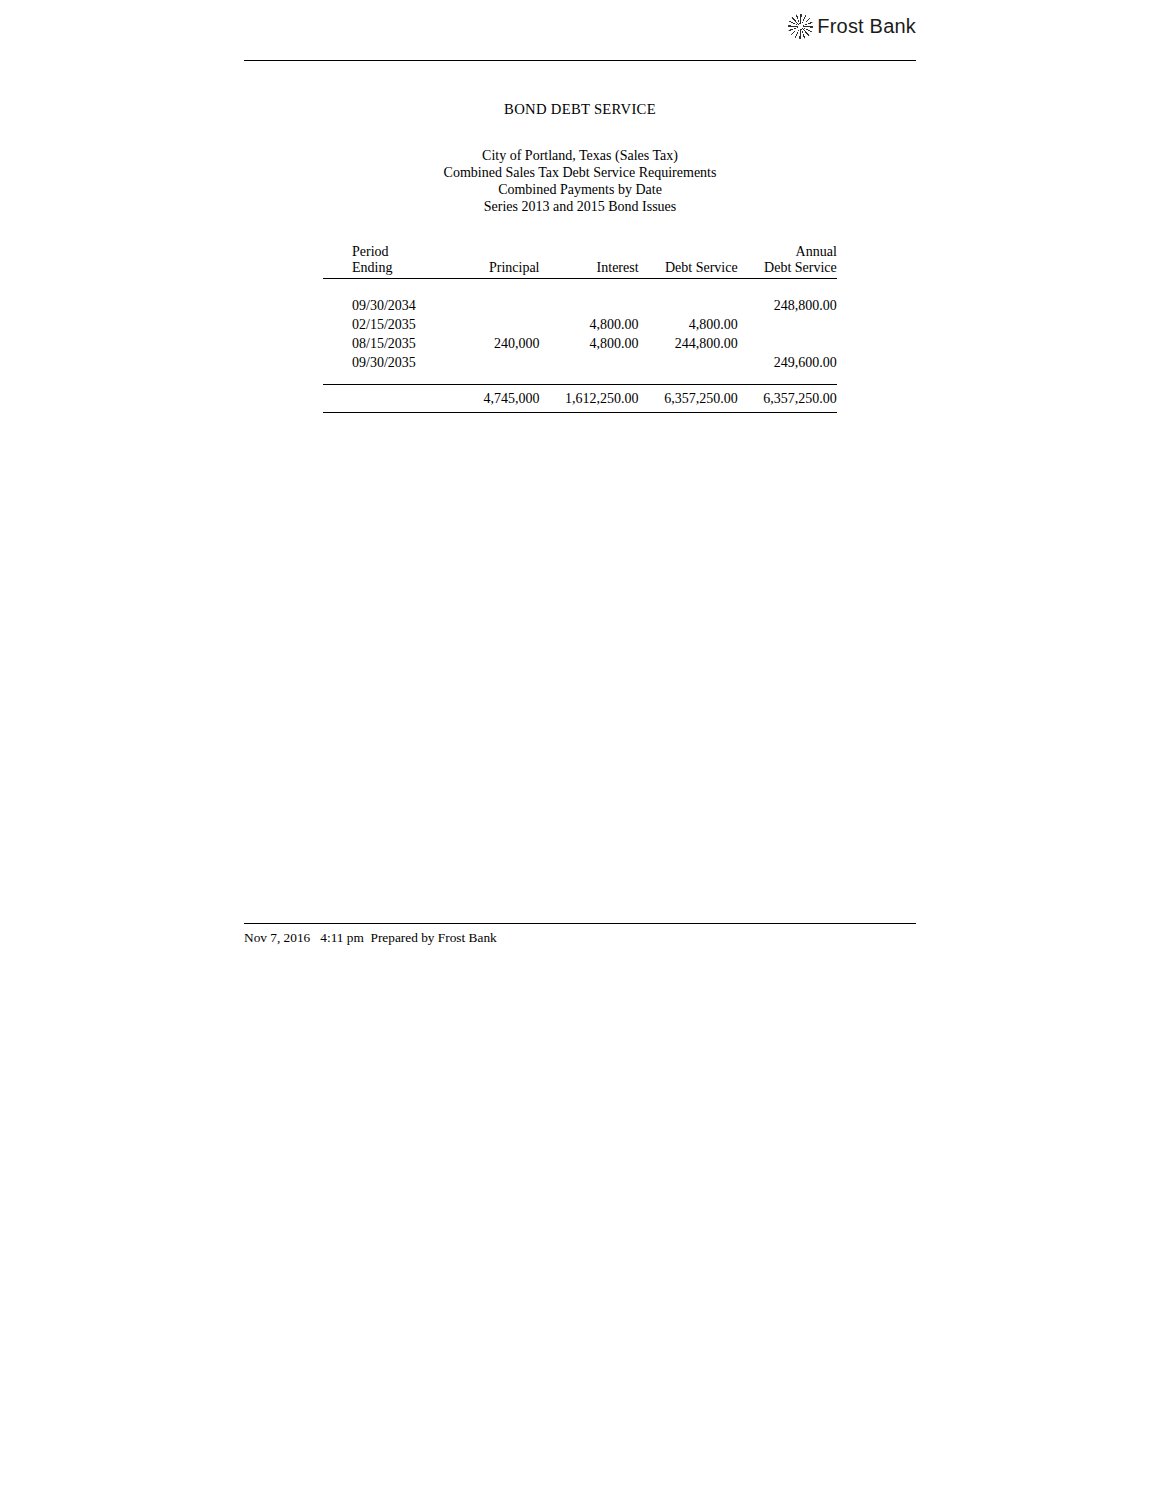Frost Bank
BOND DEBT SERVICE
City of Portland, Texas (Sales Tax)
Combined Sales Tax Debt Service Requirements
Combined Payments by Date
Series 2013 and 2015 Bond Issues
| Period Ending | Principal | Interest | Debt Service | Annual Debt Service |
| --- | --- | --- | --- | --- |
| 09/30/2034 | | | | 248,800.00 |
| 02/15/2035 | | 4,800.00 | 4,800.00 | |
| 08/15/2035 | 240,000 | 4,800.00 | 244,800.00 | |
| 09/30/2035 | | | | 249,600.00 |
| | 4,745,000 | 1,612,250.00 | 6,357,250.00 | 6,357,250.00 |
Nov 7, 2016 4:11 pm Prepared by Frost Bank